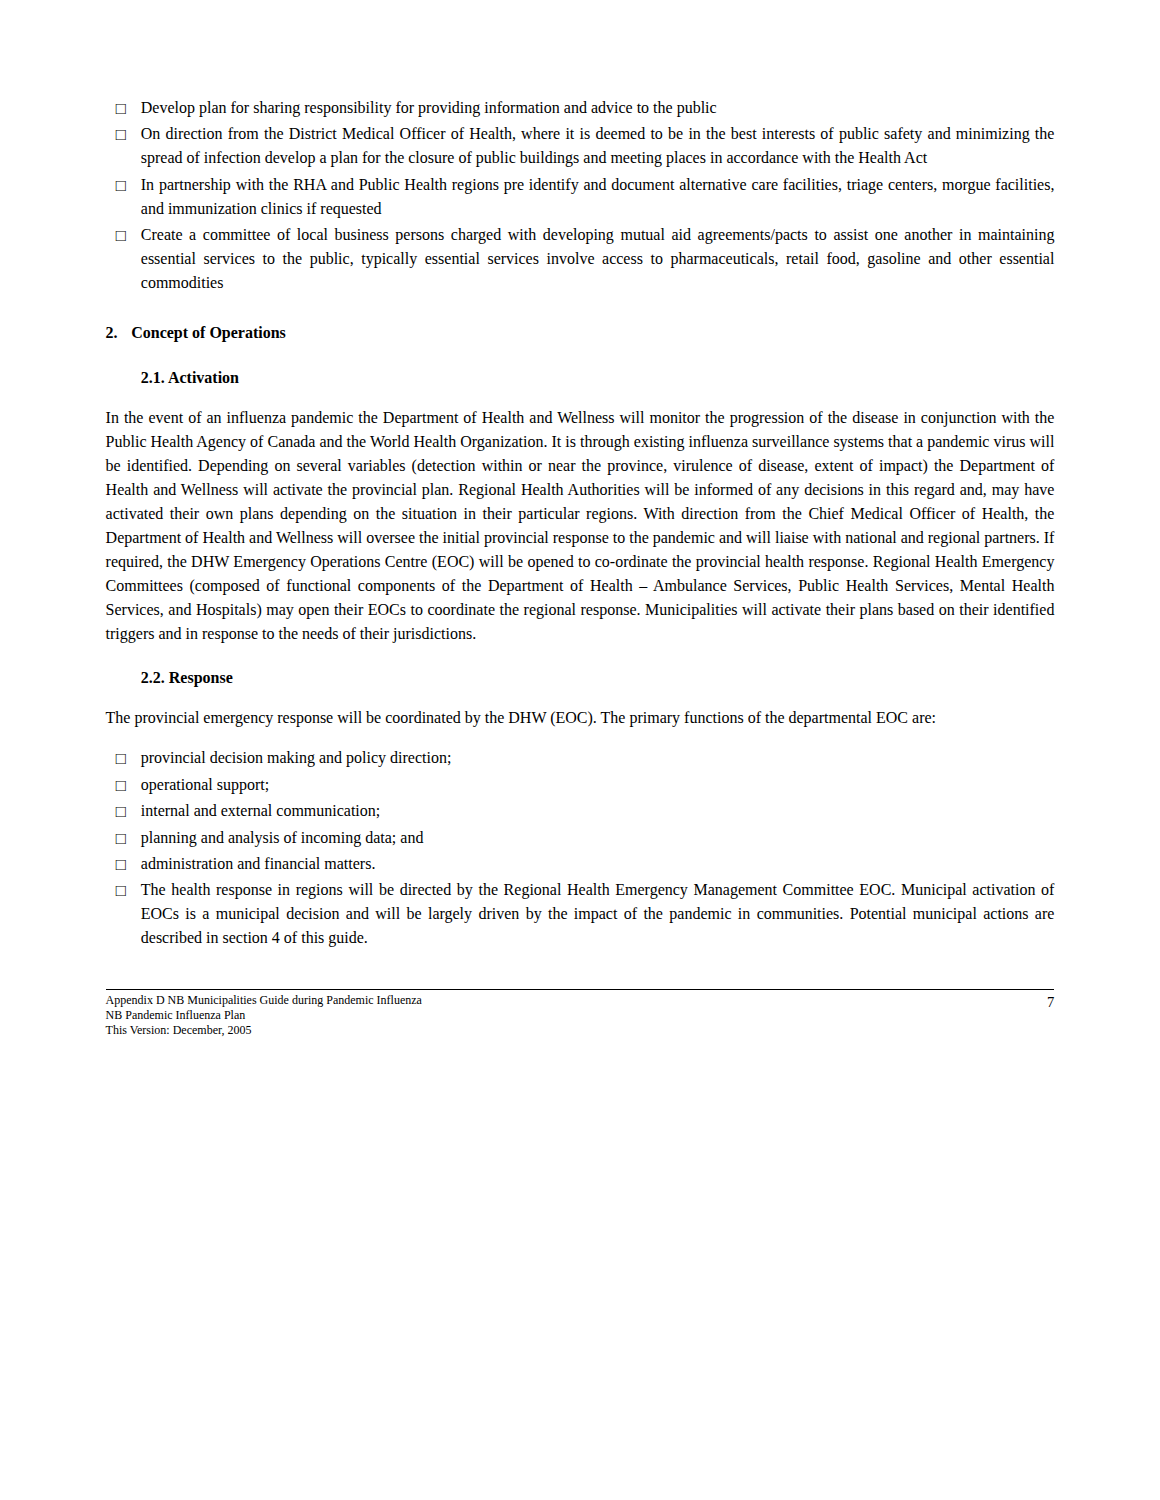Develop plan for sharing responsibility for providing information and advice to the public
On direction from the District Medical Officer of Health, where it is deemed to be in the best interests of public safety and minimizing the spread of infection develop a plan for the closure of public buildings and meeting places in accordance with the Health Act
In partnership with the RHA and Public Health regions pre identify and document alternative care facilities, triage centers, morgue facilities, and immunization clinics if requested
Create a committee of local business persons charged with developing mutual aid agreements/pacts to assist one another in maintaining essential services to the public, typically essential services involve access to pharmaceuticals, retail food, gasoline and other essential commodities
2. Concept of Operations
2.1. Activation
In the event of an influenza pandemic the Department of Health and Wellness will monitor the progression of the disease in conjunction with the Public Health Agency of Canada and the World Health Organization. It is through existing influenza surveillance systems that a pandemic virus will be identified. Depending on several variables (detection within or near the province, virulence of disease, extent of impact) the Department of Health and Wellness will activate the provincial plan. Regional Health Authorities will be informed of any decisions in this regard and, may have activated their own plans depending on the situation in their particular regions. With direction from the Chief Medical Officer of Health, the Department of Health and Wellness will oversee the initial provincial response to the pandemic and will liaise with national and regional partners. If required, the DHW Emergency Operations Centre (EOC) will be opened to co-ordinate the provincial health response. Regional Health Emergency Committees (composed of functional components of the Department of Health – Ambulance Services, Public Health Services, Mental Health Services, and Hospitals) may open their EOCs to coordinate the regional response. Municipalities will activate their plans based on their identified triggers and in response to the needs of their jurisdictions.
2.2. Response
The provincial emergency response will be coordinated by the DHW (EOC). The primary functions of the departmental EOC are:
provincial decision making and policy direction;
operational support;
internal and external communication;
planning and analysis of incoming data; and
administration and financial matters.
The health response in regions will be directed by the Regional Health Emergency Management Committee EOC. Municipal activation of EOCs is a municipal decision and will be largely driven by the impact of the pandemic in communities. Potential municipal actions are described in section 4 of this guide.
7 Appendix D NB Municipalities Guide during Pandemic Influenza NB Pandemic Influenza Plan This Version: December, 2005